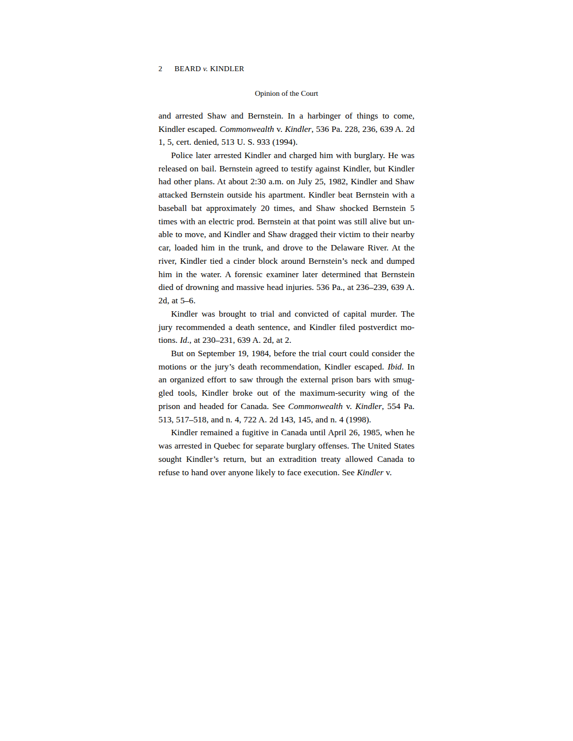2 BEARD v. KINDLER
Opinion of the Court
and arrested Shaw and Bernstein. In a harbinger of things to come, Kindler escaped. Commonwealth v. Kindler, 536 Pa. 228, 236, 639 A. 2d 1, 5, cert. denied, 513 U. S. 933 (1994).
Police later arrested Kindler and charged him with burglary. He was released on bail. Bernstein agreed to testify against Kindler, but Kindler had other plans. At about 2:30 a.m. on July 25, 1982, Kindler and Shaw attacked Bernstein outside his apartment. Kindler beat Bernstein with a baseball bat approximately 20 times, and Shaw shocked Bernstein 5 times with an electric prod. Bernstein at that point was still alive but unable to move, and Kindler and Shaw dragged their victim to their nearby car, loaded him in the trunk, and drove to the Delaware River. At the river, Kindler tied a cinder block around Bernstein’s neck and dumped him in the water. A forensic examiner later determined that Bernstein died of drowning and massive head injuries. 536 Pa., at 236–239, 639 A. 2d, at 5–6.
Kindler was brought to trial and convicted of capital murder. The jury recommended a death sentence, and Kindler filed postverdict motions. Id., at 230–231, 639 A. 2d, at 2.
But on September 19, 1984, before the trial court could consider the motions or the jury’s death recommendation, Kindler escaped. Ibid. In an organized effort to saw through the external prison bars with smuggled tools, Kindler broke out of the maximum-security wing of the prison and headed for Canada. See Commonwealth v. Kindler, 554 Pa. 513, 517–518, and n. 4, 722 A. 2d 143, 145, and n. 4 (1998).
Kindler remained a fugitive in Canada until April 26, 1985, when he was arrested in Quebec for separate burglary offenses. The United States sought Kindler’s return, but an extradition treaty allowed Canada to refuse to hand over anyone likely to face execution. See Kindler v.